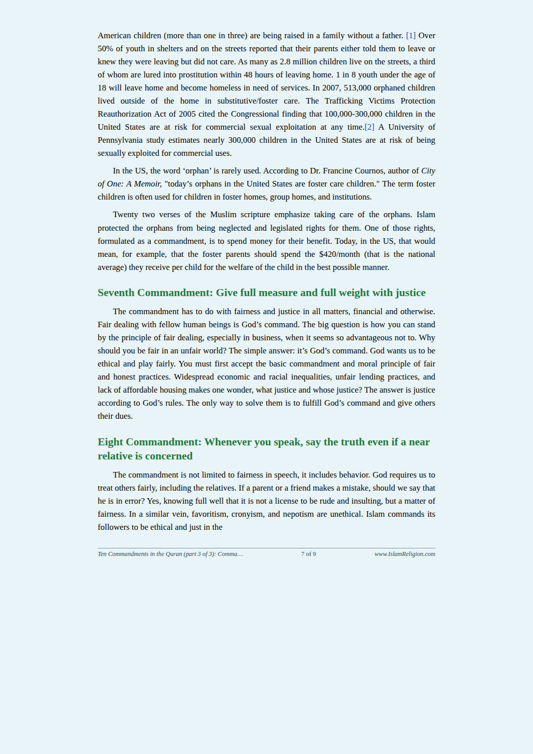American children (more than one in three) are being raised in a family without a father. [1] Over 50% of youth in shelters and on the streets reported that their parents either told them to leave or knew they were leaving but did not care. As many as 2.8 million children live on the streets, a third of whom are lured into prostitution within 48 hours of leaving home. 1 in 8 youth under the age of 18 will leave home and become homeless in need of services. In 2007, 513,000 orphaned children lived outside of the home in substitutive/foster care. The Trafficking Victims Protection Reauthorization Act of 2005 cited the Congressional finding that 100,000-300,000 children in the United States are at risk for commercial sexual exploitation at any time.[2] A University of Pennsylvania study estimates nearly 300,000 children in the United States are at risk of being sexually exploited for commercial uses.
In the US, the word ‘orphan’ is rarely used. According to Dr. Francine Cournos, author of City of One: A Memoir, "today’s orphans in the United States are foster care children." The term foster children is often used for children in foster homes, group homes, and institutions.
Twenty two verses of the Muslim scripture emphasize taking care of the orphans. Islam protected the orphans from being neglected and legislated rights for them. One of those rights, formulated as a commandment, is to spend money for their benefit. Today, in the US, that would mean, for example, that the foster parents should spend the $420/month (that is the national average) they receive per child for the welfare of the child in the best possible manner.
Seventh Commandment: Give full measure and full weight with justice
The commandment has to do with fairness and justice in all matters, financial and otherwise. Fair dealing with fellow human beings is God’s command. The big question is how you can stand by the principle of fair dealing, especially in business, when it seems so advantageous not to. Why should you be fair in an unfair world? The simple answer: it’s God’s command. God wants us to be ethical and play fairly. You must first accept the basic commandment and moral principle of fair and honest practices. Widespread economic and racial inequalities, unfair lending practices, and lack of affordable housing makes one wonder, what justice and whose justice? The answer is justice according to God’s rules. The only way to solve them is to fulfill God’s command and give others their dues.
Eight Commandment: Whenever you speak, say the truth even if a near relative is concerned
The commandment is not limited to fairness in speech, it includes behavior. God requires us to treat others fairly, including the relatives. If a parent or a friend makes a mistake, should we say that he is in error? Yes, knowing full well that it is not a license to be rude and insulting, but a matter of fairness. In a similar vein, favoritism, cronyism, and nepotism are unethical. Islam commands its followers to be ethical and just in the
Ten Commandments in the Quran (part 3 of 3): Comma…
7 of 9
www.IslamReligion.com